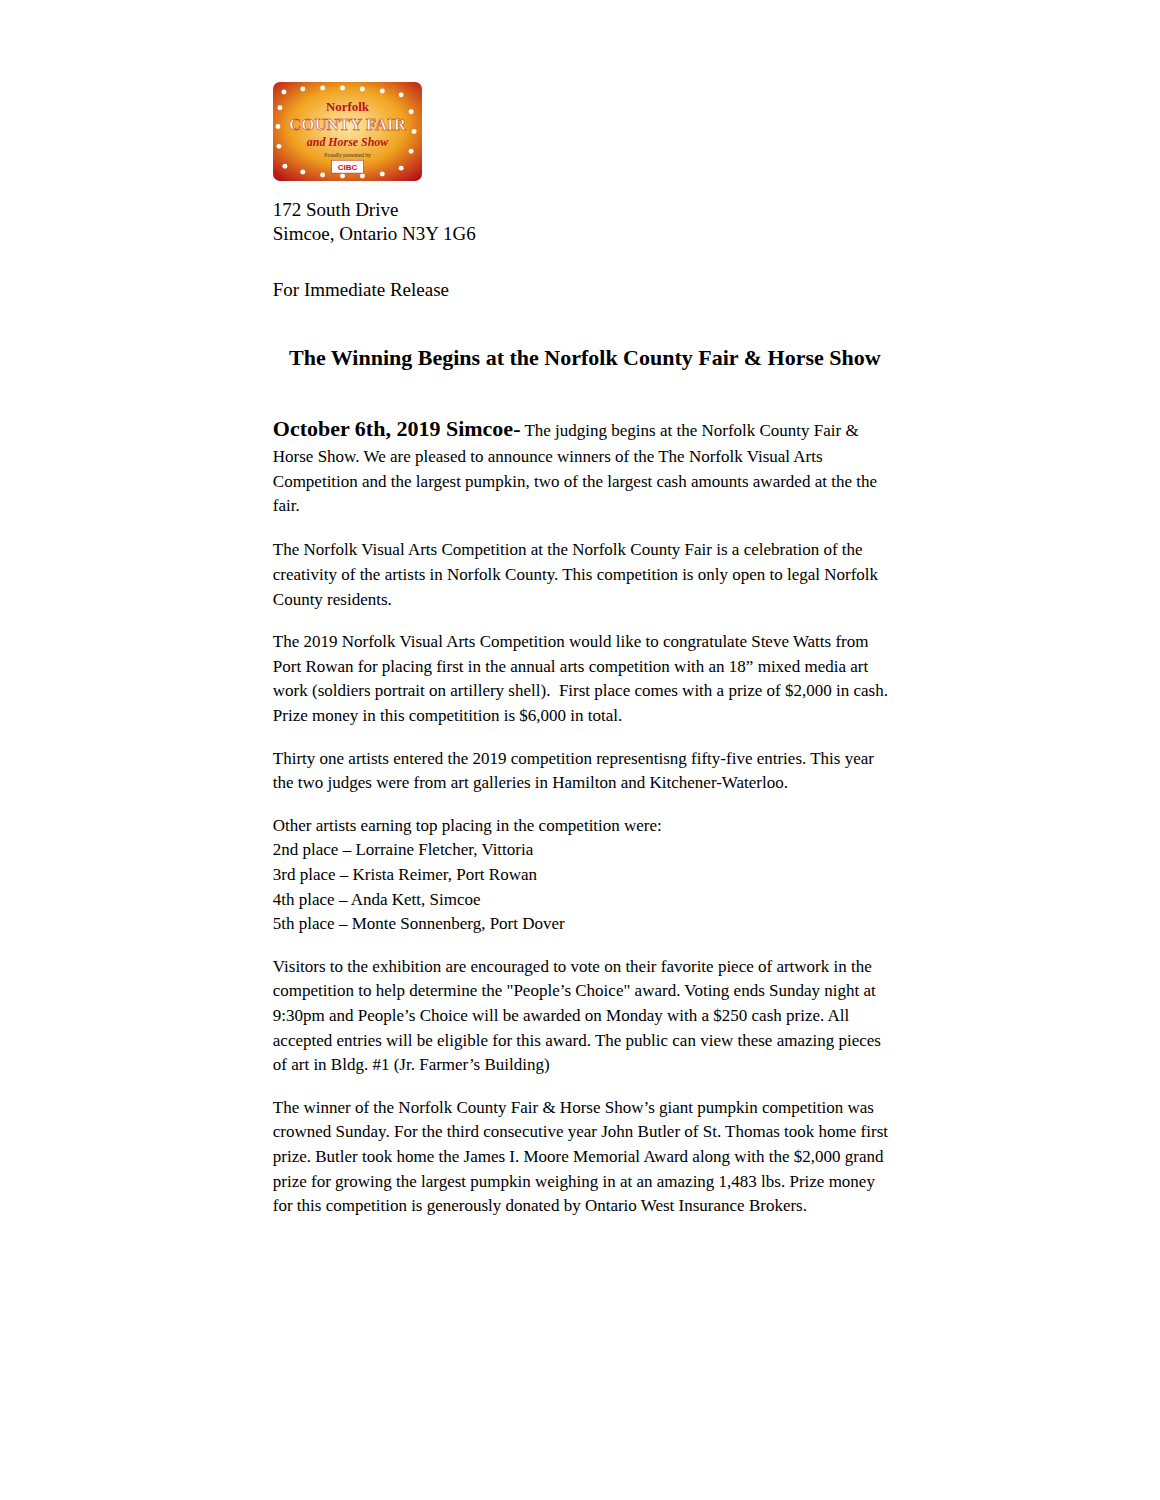172 South Drive
Simcoe, Ontario N3Y 1G6
For Immediate Release
The Winning Begins at the Norfolk County Fair & Horse Show
October 6th, 2019 Simcoe- The judging begins at the Norfolk County Fair & Horse Show. We are pleased to announce winners of the The Norfolk Visual Arts Competition and the largest pumpkin, two of the largest cash amounts awarded at the the fair.
The Norfolk Visual Arts Competition at the Norfolk County Fair is a celebration of the creativity of the artists in Norfolk County. This competition is only open to legal Norfolk County residents.
The 2019 Norfolk Visual Arts Competition would like to congratulate Steve Watts from Port Rowan for placing first in the annual arts competition with an 18” mixed media art work (soldiers portrait on artillery shell). First place comes with a prize of $2,000 in cash. Prize money in this competitition is $6,000 in total.
Thirty one artists entered the 2019 competition representisng fifty-five entries. This year the two judges were from art galleries in Hamilton and Kitchener-Waterloo.
Other artists earning top placing in the competition were:
2nd place – Lorraine Fletcher, Vittoria
3rd place – Krista Reimer, Port Rowan
4th place – Anda Kett, Simcoe
5th place – Monte Sonnenberg, Port Dover
Visitors to the exhibition are encouraged to vote on their favorite piece of artwork in the competition to help determine the "People’s Choice" award. Voting ends Sunday night at 9:30pm and People’s Choice will be awarded on Monday with a $250 cash prize. All accepted entries will be eligible for this award. The public can view these amazing pieces of art in Bldg. #1 (Jr. Farmer’s Building)
The winner of the Norfolk County Fair & Horse Show’s giant pumpkin competition was crowned Sunday. For the third consecutive year John Butler of St. Thomas took home first prize. Butler took home the James I. Moore Memorial Award along with the $2,000 grand prize for growing the largest pumpkin weighing in at an amazing 1,483 lbs. Prize money for this competition is generously donated by Ontario West Insurance Brokers.